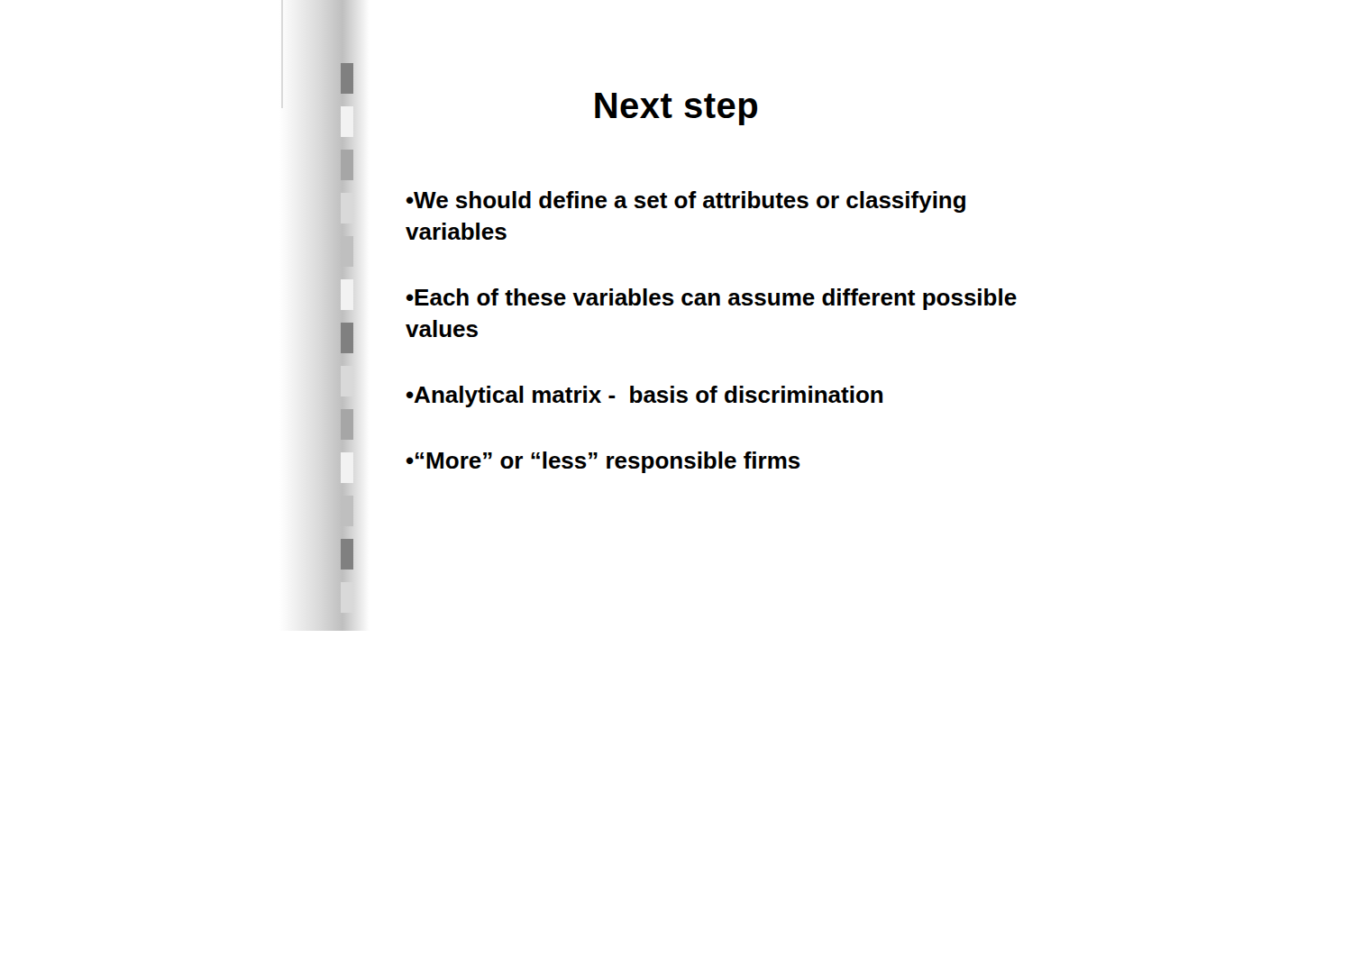Next step
•We should define a set of attributes or classifying variables
•Each of these variables can assume different possible values
•Analytical matrix - basis of discrimination
•“More” or “less” responsible firms